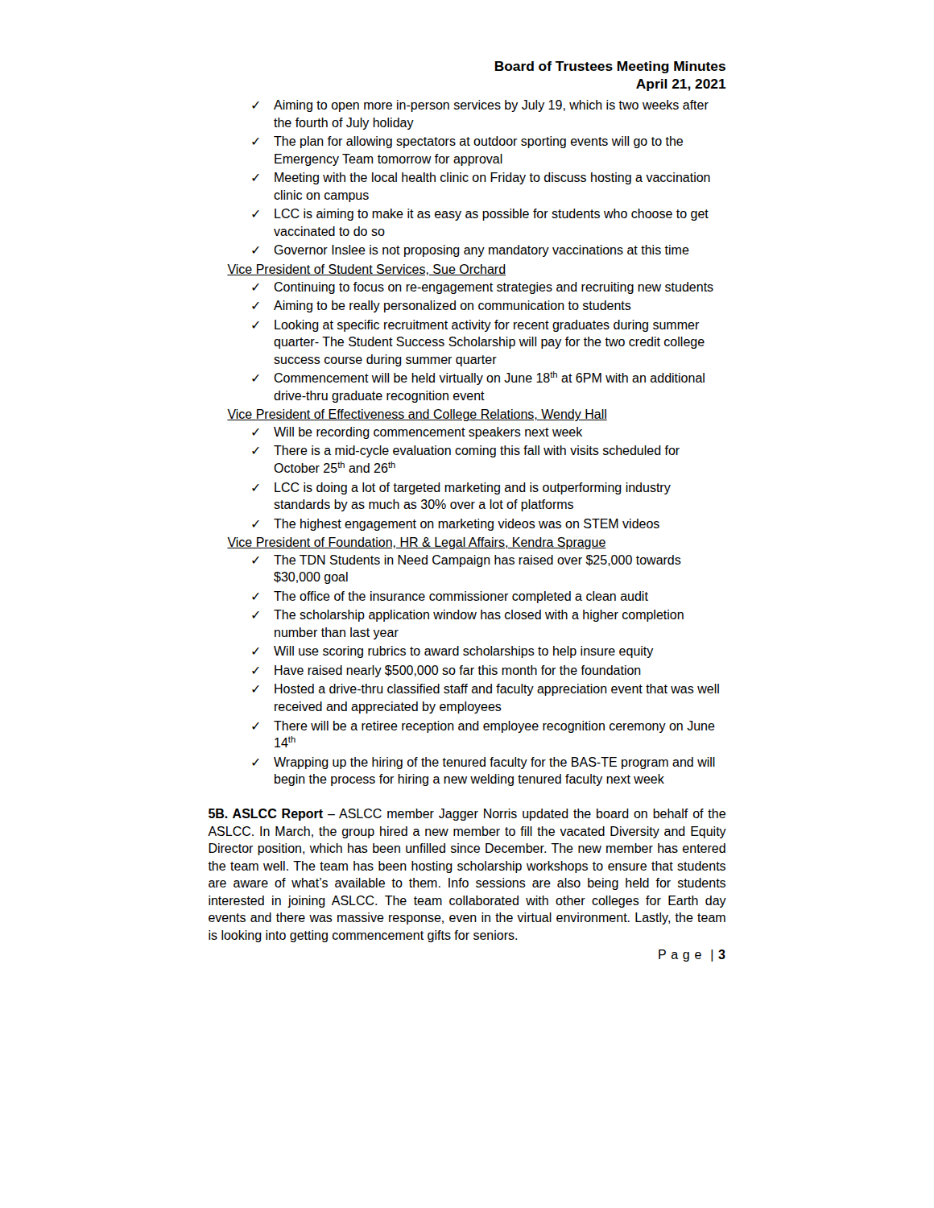Board of Trustees Meeting Minutes
April 21, 2021
Aiming to open more in-person services by July 19, which is two weeks after the fourth of July holiday
The plan for allowing spectators at outdoor sporting events will go to the Emergency Team tomorrow for approval
Meeting with the local health clinic on Friday to discuss hosting a vaccination clinic on campus
LCC is aiming to make it as easy as possible for students who choose to get vaccinated to do so
Governor Inslee is not proposing any mandatory vaccinations at this time
Vice President of Student Services, Sue Orchard
Continuing to focus on re-engagement strategies and recruiting new students
Aiming to be really personalized on communication to students
Looking at specific recruitment activity for recent graduates during summer quarter- The Student Success Scholarship will pay for the two credit college success course during summer quarter
Commencement will be held virtually on June 18th at 6PM with an additional drive-thru graduate recognition event
Vice President of Effectiveness and College Relations, Wendy Hall
Will be recording commencement speakers next week
There is a mid-cycle evaluation coming this fall with visits scheduled for October 25th and 26th
LCC is doing a lot of targeted marketing and is outperforming industry standards by as much as 30% over a lot of platforms
The highest engagement on marketing videos was on STEM videos
Vice President of Foundation, HR & Legal Affairs, Kendra Sprague
The TDN Students in Need Campaign has raised over $25,000 towards $30,000 goal
The office of the insurance commissioner completed a clean audit
The scholarship application window has closed with a higher completion number than last year
Will use scoring rubrics to award scholarships to help insure equity
Have raised nearly $500,000 so far this month for the foundation
Hosted a drive-thru classified staff and faculty appreciation event that was well received and appreciated by employees
There will be a retiree reception and employee recognition ceremony on June 14th
Wrapping up the hiring of the tenured faculty for the BAS-TE program and will begin the process for hiring a new welding tenured faculty next week
5B. ASLCC Report – ASLCC member Jagger Norris updated the board on behalf of the ASLCC. In March, the group hired a new member to fill the vacated Diversity and Equity Director position, which has been unfilled since December. The new member has entered the team well. The team has been hosting scholarship workshops to ensure that students are aware of what’s available to them. Info sessions are also being held for students interested in joining ASLCC. The team collaborated with other colleges for Earth day events and there was massive response, even in the virtual environment. Lastly, the team is looking into getting commencement gifts for seniors.
P a g e | 3